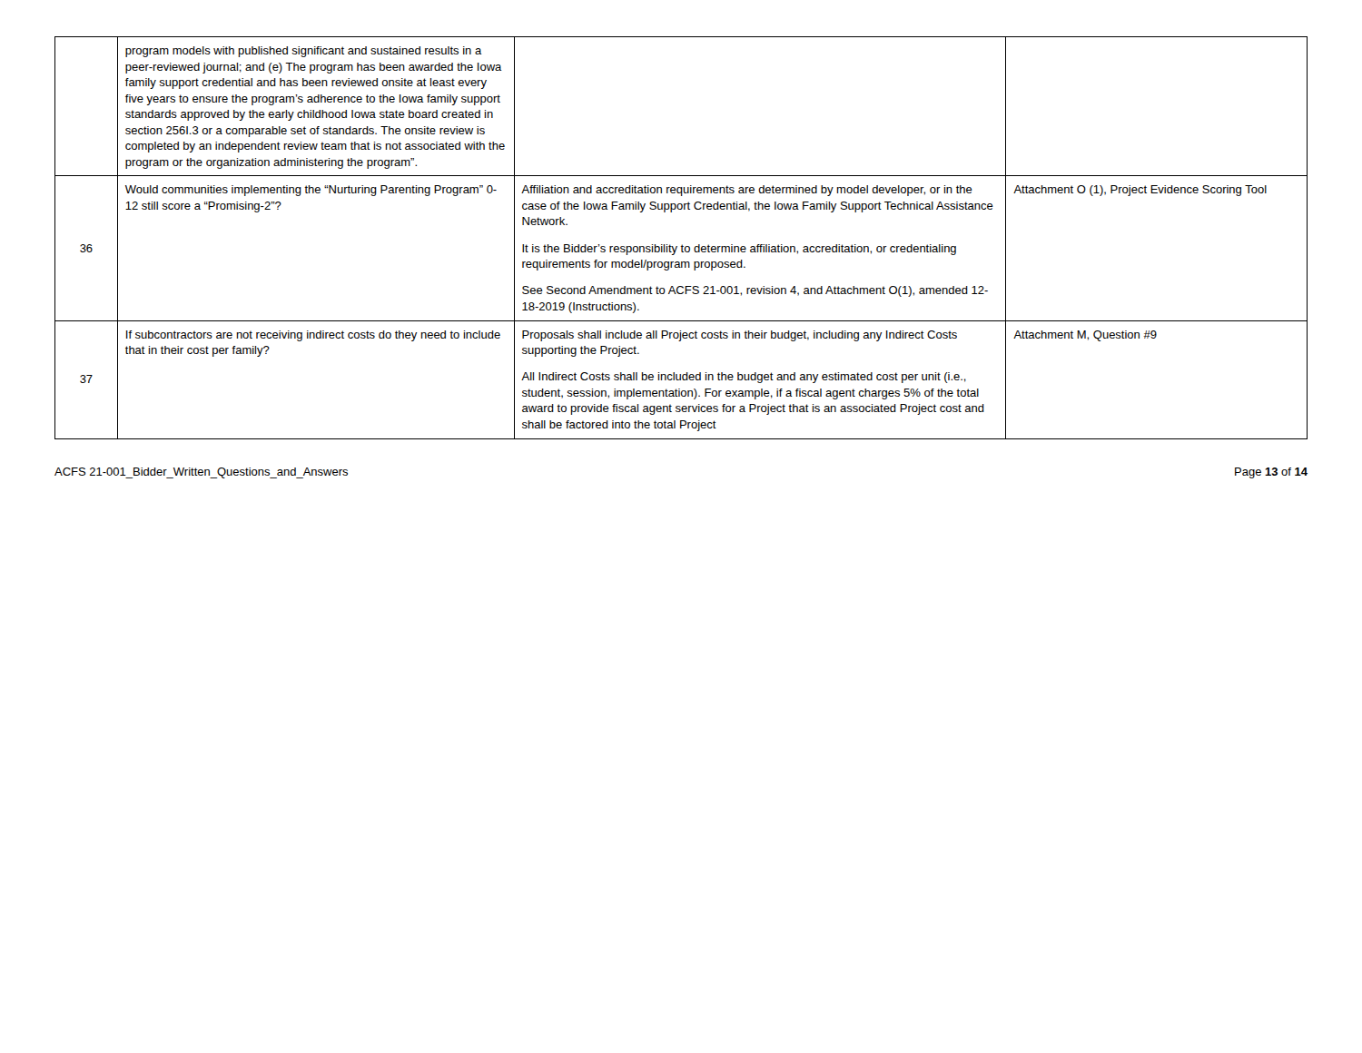| | program models with published significant and sustained results in a peer-reviewed journal; and (e) The program has been awarded the Iowa family support credential and has been reviewed onsite at least every five years to ensure the program’s adherence to the Iowa family support standards approved by the early childhood Iowa state board created in section 256I.3 or a comparable set of standards. The onsite review is completed by an independent review team that is not associated with the program or the organization administering the program”. | | |
| 36 | Would communities implementing the “Nurturing Parenting Program” 0-12 still score a “Promising-2”? | Affiliation and accreditation requirements are determined by model developer, or in the case of the Iowa Family Support Credential, the Iowa Family Support Technical Assistance Network. It is the Bidder’s responsibility to determine affiliation, accreditation, or credentialing requirements for model/program proposed. See Second Amendment to ACFS 21-001, revision 4, and Attachment O(1), amended 12-18-2019 (Instructions). | Attachment O (1), Project Evidence Scoring Tool |
| 37 | If subcontractors are not receiving indirect costs do they need to include that in their cost per family? | Proposals shall include all Project costs in their budget, including any Indirect Costs supporting the Project. All Indirect Costs shall be included in the budget and any estimated cost per unit (i.e., student, session, implementation). For example, if a fiscal agent charges 5% of the total award to provide fiscal agent services for a Project that is an associated Project cost and shall be factored into the total Project | Attachment M, Question #9 |
ACFS 21-001_Bidder_Written_Questions_and_Answers
Page 13 of 14